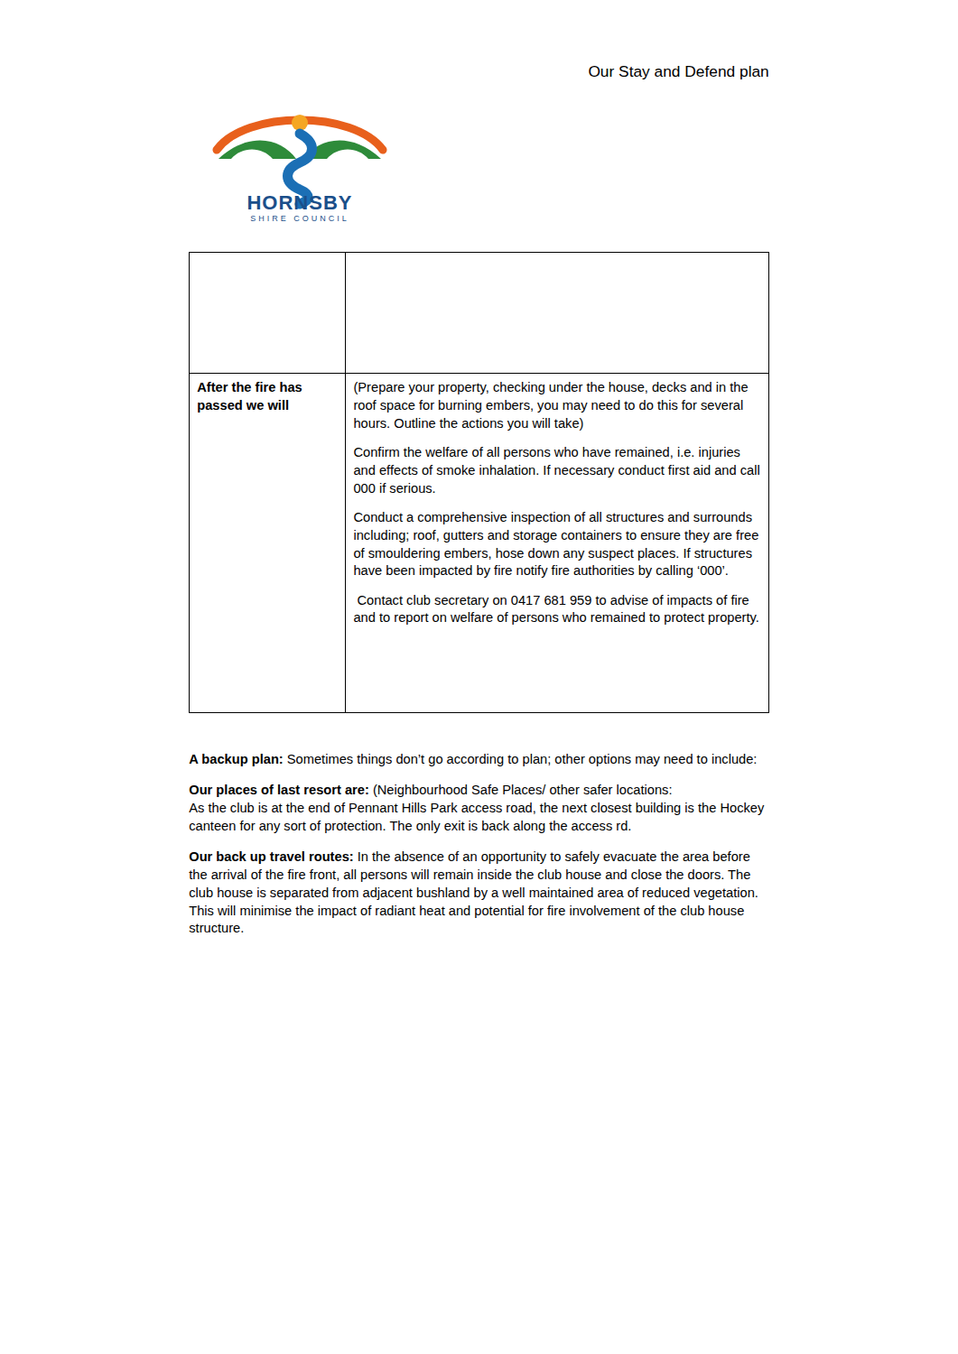Our Stay and Defend plan
HORNSBY SHIRE COUNCIL
| After the fire has passed we will | (Prepare your property, checking under the house, decks and in the roof space for burning embers, you may need to do this for several hours. Outline the actions you will take) Confirm the welfare of all persons who have remained, i.e. injuries and effects of smoke inhalation. If necessary conduct first aid and call 000 if serious. Conduct a comprehensive inspection of all structures and surrounds including; roof, gutters and storage containers to ensure they are free of smouldering embers, hose down any suspect places. If structures have been impacted by fire notify fire authorities by calling ‘000’. Contact club secretary on 0417 681 959 to advise of impacts of fire and to report on welfare of persons who remained to protect property. |
A backup plan: Sometimes things don’t go according to plan; other options may need to include:
Our places of last resort are: (Neighbourhood Safe Places/ other safer locations:
As the club is at the end of Pennant Hills Park access road, the next closest building is the Hockey canteen for any sort of protection. The only exit is back along the access rd.
Our back up travel routes: In the absence of an opportunity to safely evacuate the area before the arrival of the fire front, all persons will remain inside the club house and close the doors. The club house is separated from adjacent bushland by a well maintained area of reduced vegetation. This will minimise the impact of radiant heat and potential for fire involvement of the club house structure.